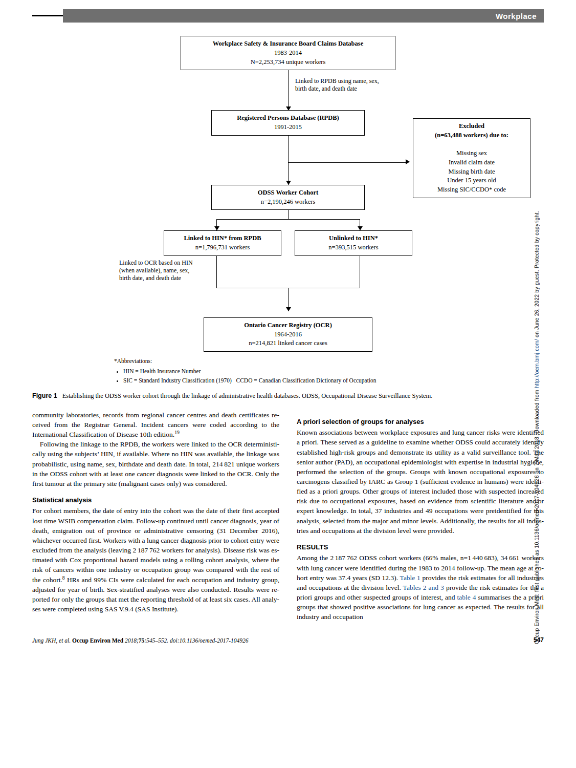Occup Environ Med: first published as 10.1136/oemed-2017-104926 on 7 May 2018. Downloaded from http://oem.bmj.com/ on June 26, 2022 by guest. Protected by copyright.
Workplace
Workplace Safety & Insurance Board Claims Database
1983-2014
N=2,253,734 unique workers
Linked to RPDB using name, sex,
birth date, and death date
Registered Persons Database (RPDB)
1991-2015
Excluded
(n=63,488 workers) due to:
Missing sex
Invalid claim date
Missing birth date
Under 15 years old
Missing SIC/CCDO* code
ODSS Worker Cohort
n=2,190,246 workers
Linked to HIN* from RPDB
n=1,796,731 workers
Unlinked to HIN*
n=393,515 workers
Linked to OCR based on HIN
(when available), name, sex,
birth date, and death date
Ontario Cancer Registry (OCR)
1964-2016
n=214,821 linked cancer cases
*Abbreviations:
HIN = Health Insurance Number
SIC = Standard Industry Classification (1970) CCDO = Canadian Classification Dictionary of Occupation
Figure 1 Establishing the ODSS worker cohort through the linkage of administrative health databases. ODSS, Occupational Disease Surveillance System.
community laboratories, records from regional cancer centres and death certificates received from the Registrar General. Incident cancers were coded according to the International Classification of Disease 10th edition.19
Following the linkage to the RPDB, the workers were linked to the OCR deterministically using the subjects’ HIN, if available. Where no HIN was available, the linkage was probabilistic, using name, sex, birthdate and death date. In total, 214 821 unique workers in the ODSS cohort with at least one cancer diagnosis were linked to the OCR. Only the first tumour at the primary site (malignant cases only) was considered.
Statistical analysis
For cohort members, the date of entry into the cohort was the date of their first accepted lost time WSIB compensation claim. Follow-up continued until cancer diagnosis, year of death, emigration out of province or administrative censoring (31 December 2016), whichever occurred first. Workers with a lung cancer diagnosis prior to cohort entry were excluded from the analysis (leaving 2 187 762 workers for analysis). Disease risk was estimated with Cox proportional hazard models using a rolling cohort analysis, where the risk of cancers within one industry or occupation group was compared with the rest of the cohort.8 HRs and 99% CIs were calculated for each occupation and industry group, adjusted for year of birth. Sex-stratified analyses were also conducted. Results were reported for only the groups that met the reporting threshold of at least six cases. All analyses were completed using SAS V.9.4 (SAS Institute).
A priori selection of groups for analyses
Known associations between workplace exposures and lung cancer risks were identified a priori. These served as a guideline to examine whether ODSS could accurately identify established high-risk groups and demonstrate its utility as a valid surveillance tool. The senior author (PAD), an occupational epidemiologist with expertise in industrial hygiene, performed the selection of the groups. Groups with known occupational exposures to carcinogens classified by IARC as Group 1 (sufficient evidence in humans) were identified as a priori groups. Other groups of interest included those with suspected increased risk due to occupational exposures, based on evidence from scientific literature and/or expert knowledge. In total, 37 industries and 49 occupations were preidentified for this analysis, selected from the major and minor levels. Additionally, the results for all industries and occupations at the division level were provided.
Results
Among the 2 187 762 ODSS cohort workers (66% males, n=1 440 683), 34 661 workers with lung cancer were identified during the 1983 to 2014 follow-up. The mean age at cohort entry was 37.4 years (SD 12.3). Table 1 provides the risk estimates for all industries and occupations at the division level. Tables 2 and 3 provide the risk estimates for the a priori groups and other suspected groups of interest, and table 4 summarises the a priori groups that showed positive associations for lung cancer as expected. The results for all industry and occupation
Jung JKH, et al. Occup Environ Med 2018;75:545–552. doi:10.1136/oemed-2017-104926
547